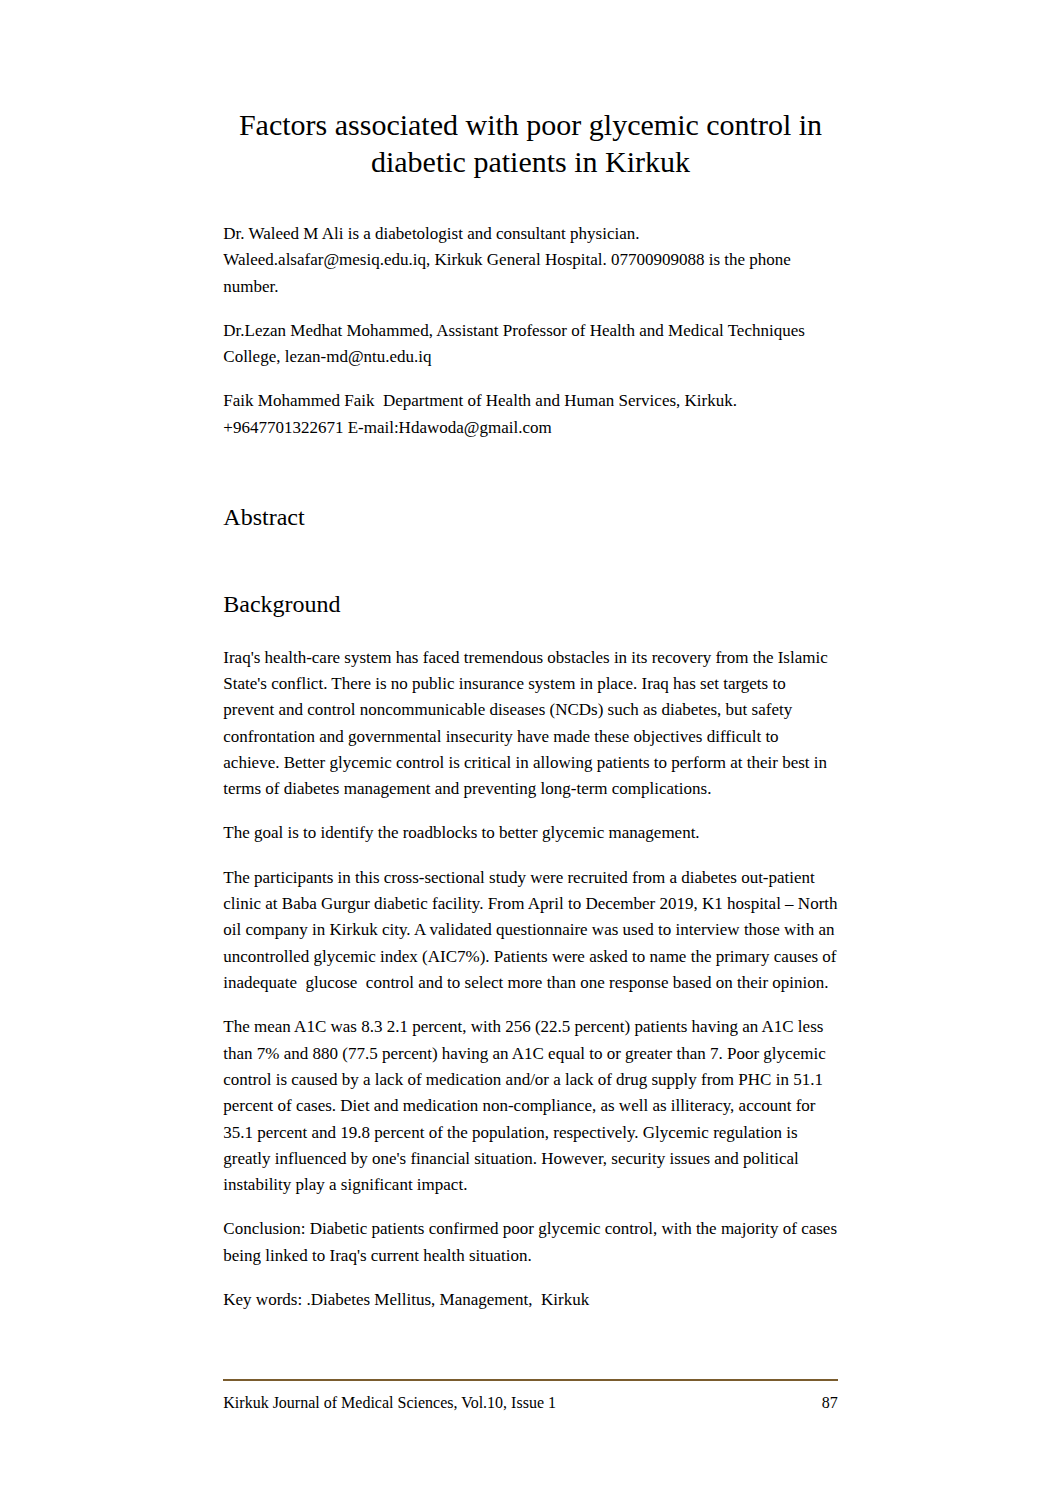Factors associated with poor glycemic control in diabetic patients in Kirkuk
Dr. Waleed M Ali is a diabetologist and consultant physician. Waleed.alsafar@mesiq.edu.iq, Kirkuk General Hospital. 07700909088 is the phone number.
Dr.Lezan Medhat Mohammed, Assistant Professor of Health and Medical Techniques College, lezan-md@ntu.edu.iq
Faik Mohammed Faik Department of Health and Human Services, Kirkuk. +9647701322671 E-mail:Hdawoda@gmail.com
Abstract
Background
Iraq's health-care system has faced tremendous obstacles in its recovery from the Islamic State's conflict. There is no public insurance system in place. Iraq has set targets to prevent and control noncommunicable diseases (NCDs) such as diabetes, but safety confrontation and governmental insecurity have made these objectives difficult to achieve. Better glycemic control is critical in allowing patients to perform at their best in terms of diabetes management and preventing long-term complications.
The goal is to identify the roadblocks to better glycemic management.
The participants in this cross-sectional study were recruited from a diabetes out-patient clinic at Baba Gurgur diabetic facility. From April to December 2019, K1 hospital – North oil company in Kirkuk city. A validated questionnaire was used to interview those with an uncontrolled glycemic index (AIC7%). Patients were asked to name the primary causes of inadequate glucose control and to select more than one response based on their opinion.
The mean A1C was 8.3 2.1 percent, with 256 (22.5 percent) patients having an A1C less than 7% and 880 (77.5 percent) having an A1C equal to or greater than 7. Poor glycemic control is caused by a lack of medication and/or a lack of drug supply from PHC in 51.1 percent of cases. Diet and medication non-compliance, as well as illiteracy, account for 35.1 percent and 19.8 percent of the population, respectively. Glycemic regulation is greatly influenced by one's financial situation. However, security issues and political instability play a significant impact.
Conclusion: Diabetic patients confirmed poor glycemic control, with the majority of cases being linked to Iraq's current health situation.
Key words: .Diabetes Mellitus, Management, Kirkuk
Kirkuk Journal of Medical Sciences, Vol.10, Issue 1 87